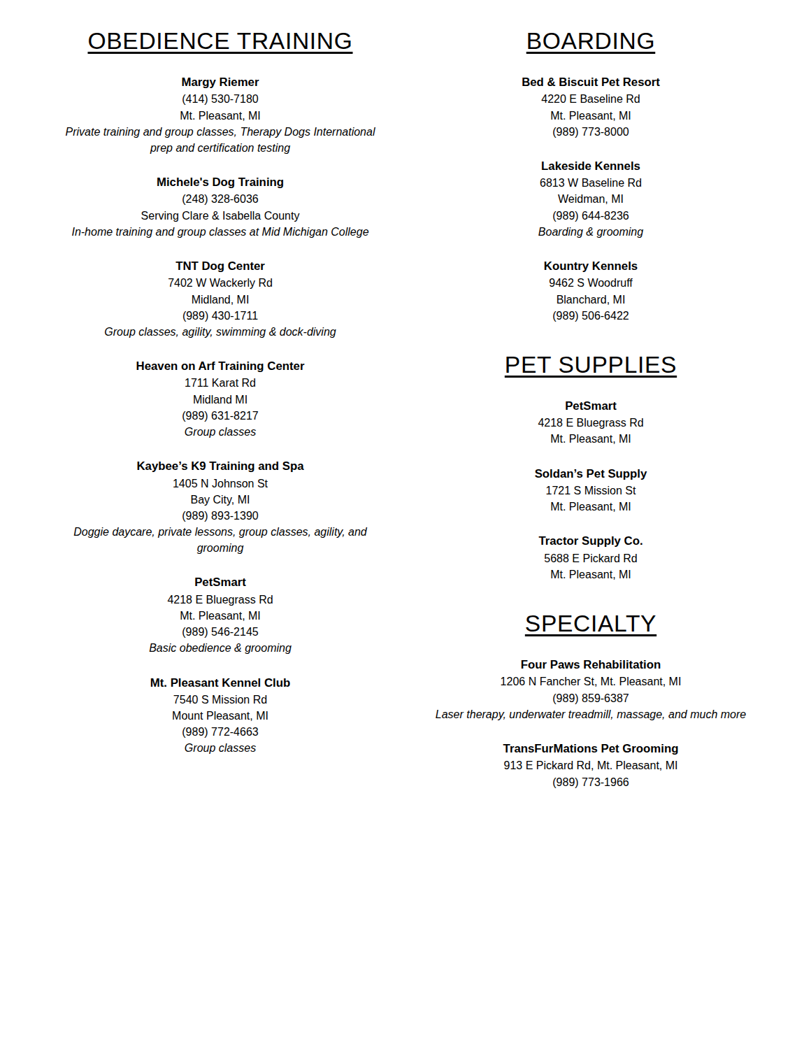OBEDIENCE TRAINING
Margy Riemer
(414) 530-7180
Mt. Pleasant, MI
Private training and group classes, Therapy Dogs International prep and certification testing
Michele's Dog Training
(248) 328-6036
Serving Clare & Isabella County
In-home training and group classes at Mid Michigan College
TNT Dog Center
7402 W Wackerly Rd
Midland, MI
(989) 430-1711
Group classes, agility, swimming & dock-diving
Heaven on Arf Training Center
1711 Karat Rd
Midland MI
(989) 631-8217
Group classes
Kaybee’s K9 Training and Spa
1405 N Johnson St
Bay City, MI
(989) 893-1390
Doggie daycare, private lessons, group classes, agility, and grooming
PetSmart
4218 E Bluegrass Rd
Mt. Pleasant, MI
(989) 546-2145
Basic obedience & grooming
Mt. Pleasant Kennel Club
7540 S Mission Rd
Mount Pleasant, MI
(989) 772-4663
Group classes
BOARDING
Bed & Biscuit Pet Resort
4220 E Baseline Rd
Mt. Pleasant, MI
(989) 773-8000
Lakeside Kennels
6813 W Baseline Rd
Weidman, MI
(989) 644-8236
Boarding & grooming
Kountry Kennels
9462 S Woodruff
Blanchard, MI
(989) 506-6422
PET SUPPLIES
PetSmart
4218 E Bluegrass Rd
Mt. Pleasant, MI
Soldan’s Pet Supply
1721 S Mission St
Mt. Pleasant, MI
Tractor Supply Co.
5688 E Pickard Rd
Mt. Pleasant, MI
SPECIALTY
Four Paws Rehabilitation
1206 N Fancher St, Mt. Pleasant, MI
(989) 859-6387
Laser therapy, underwater treadmill, massage, and much more
TransFurMations Pet Grooming
913 E Pickard Rd, Mt. Pleasant, MI
(989) 773-1966